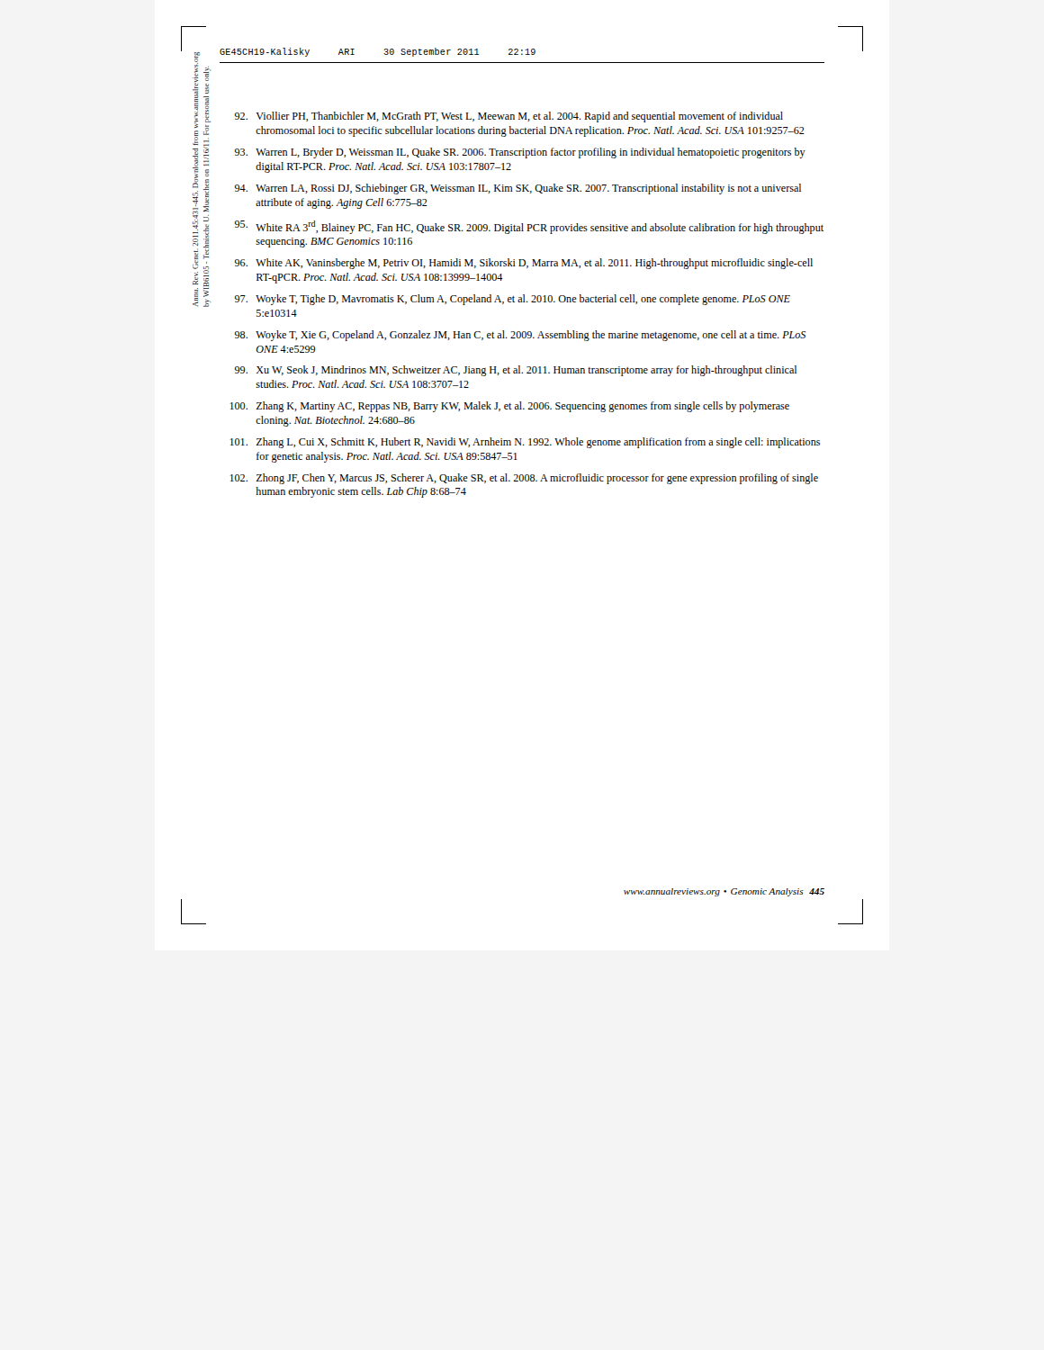GE45CH19-Kalisky ARI 30 September 2011 22:19
Annu. Rev. Genet. 2011.45:431-445. Downloaded from www.annualreviews.org
by WIB6105 - Technische U. Muenchen on 11/16/11. For personal use only.
92 Viollier PH, Thanbichler M, McGrath PT, West L, Meewan M, et al. 2004. Rapid and sequential movement of individual chromosomal loci to specific subcellular locations during bacterial DNA replication. Proc. Natl. Acad. Sci. USA 101:9257–62
93 Warren L, Bryder D, Weissman IL, Quake SR. 2006. Transcription factor profiling in individual hematopoietic progenitors by digital RT-PCR. Proc. Natl. Acad. Sci. USA 103:17807–12
94 Warren LA, Rossi DJ, Schiebinger GR, Weissman IL, Kim SK, Quake SR. 2007. Transcriptional instability is not a universal attribute of aging. Aging Cell 6:775–82
95 White RA 3rd, Blainey PC, Fan HC, Quake SR. 2009. Digital PCR provides sensitive and absolute calibration for high throughput sequencing. BMC Genomics 10:116
96 White AK, Vaninsberghe M, Petriv OI, Hamidi M, Sikorski D, Marra MA, et al. 2011. High-throughput microfluidic single-cell RT-qPCR. Proc. Natl. Acad. Sci. USA 108:13999–14004
97 Woyke T, Tighe D, Mavromatis K, Clum A, Copeland A, et al. 2010. One bacterial cell, one complete genome. PLoS ONE 5:e10314
98 Woyke T, Xie G, Copeland A, Gonzalez JM, Han C, et al. 2009. Assembling the marine metagenome, one cell at a time. PLoS ONE 4:e5299
99 Xu W, Seok J, Mindrinos MN, Schweitzer AC, Jiang H, et al. 2011. Human transcriptome array for high-throughput clinical studies. Proc. Natl. Acad. Sci. USA 108:3707–12
100 Zhang K, Martiny AC, Reppas NB, Barry KW, Malek J, et al. 2006. Sequencing genomes from single cells by polymerase cloning. Nat. Biotechnol. 24:680–86
101 Zhang L, Cui X, Schmitt K, Hubert R, Navidi W, Arnheim N. 1992. Whole genome amplification from a single cell: implications for genetic analysis. Proc. Natl. Acad. Sci. USA 89:5847–51
102 Zhong JF, Chen Y, Marcus JS, Scherer A, Quake SR, et al. 2008. A microfluidic processor for gene expression profiling of single human embryonic stem cells. Lab Chip 8:68–74
www.annualreviews.org•Genomic Analysis 445